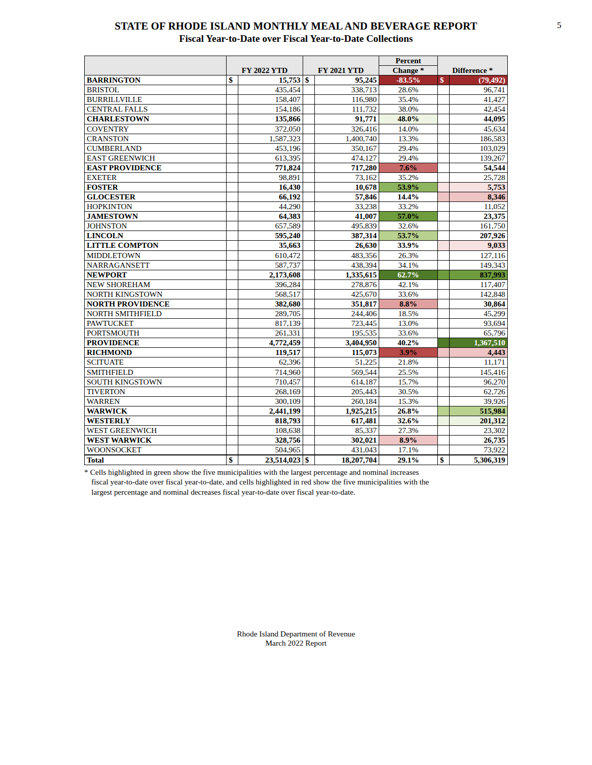5
STATE OF RHODE ISLAND MONTHLY MEAL AND BEVERAGE REPORT
Fiscal Year-to-Date over Fiscal Year-to-Date Collections
| | FY 2022 YTD | FY 2021 YTD | Percent | Difference * |
| --- | --- | --- | --- | --- |
| Change * |
| BARRINGTON | $ | 15,753 | $ | 95,245 | -83.5% | $ | (79,492) |
| BRISTOL | | 435,454 | | 338,713 | 28.6% | | 96,741 |
| BURRILLVILLE | | 158,407 | | 116,980 | 35.4% | | 41,427 |
| CENTRAL FALLS | | 154,186 | | 111,732 | 38.0% | | 42,454 |
| CHARLESTOWN | | 135,866 | | 91,771 | 48.0% | | 44,095 |
| COVENTRY | | 372,050 | | 326,416 | 14.0% | | 45,634 |
| CRANSTON | | 1,587,323 | | 1,400,740 | 13.3% | | 186,583 |
| CUMBERLAND | | 453,196 | | 350,167 | 29.4% | | 103,029 |
| EAST GREENWICH | | 613,395 | | 474,127 | 29.4% | | 139,267 |
| EAST PROVIDENCE | | 771,824 | | 717,280 | 7.6% | | 54,544 |
| EXETER | | 98,891 | | 73,162 | 35.2% | | 25,728 |
| FOSTER | | 16,430 | | 10,678 | 53.9% | | 5,753 |
| GLOCESTER | | 66,192 | | 57,846 | 14.4% | | 8,346 |
| HOPKINTON | | 44,290 | | 33,238 | 33.2% | | 11,052 |
| JAMESTOWN | | 64,383 | | 41,007 | 57.0% | | 23,375 |
| JOHNSTON | | 657,589 | | 495,839 | 32.6% | | 161,750 |
| LINCOLN | | 595,240 | | 387,314 | 53.7% | | 207,926 |
| LITTLE COMPTON | | 35,663 | | 26,630 | 33.9% | | 9,033 |
| MIDDLETOWN | | 610,472 | | 483,356 | 26.3% | | 127,116 |
| NARRAGANSETT | | 587,737 | | 438,394 | 34.1% | | 149,343 |
| NEWPORT | | 2,173,608 | | 1,335,615 | 62.7% | | 837,993 |
| NEW SHOREHAM | | 396,284 | | 278,876 | 42.1% | | 117,407 |
| NORTH KINGSTOWN | | 568,517 | | 425,670 | 33.6% | | 142,848 |
| NORTH PROVIDENCE | | 382,680 | | 351,817 | 8.8% | | 30,864 |
| NORTH SMITHFIELD | | 289,705 | | 244,406 | 18.5% | | 45,299 |
| PAWTUCKET | | 817,139 | | 723,445 | 13.0% | | 93,694 |
| PORTSMOUTH | | 261,331 | | 195,535 | 33.6% | | 65,796 |
| PROVIDENCE | | 4,772,459 | | 3,404,950 | 40.2% | | 1,367,510 |
| RICHMOND | | 119,517 | | 115,073 | 3.9% | | 4,443 |
| SCITUATE | | 62,396 | | 51,225 | 21.8% | | 11,171 |
| SMITHFIELD | | 714,960 | | 569,544 | 25.5% | | 145,416 |
| SOUTH KINGSTOWN | | 710,457 | | 614,187 | 15.7% | | 96,270 |
| TIVERTON | | 268,169 | | 205,443 | 30.5% | | 62,726 |
| WARREN | | 300,109 | | 260,184 | 15.3% | | 39,926 |
| WARWICK | | 2,441,199 | | 1,925,215 | 26.8% | | 515,984 |
| WESTERLY | | 818,793 | | 617,481 | 32.6% | | 201,312 |
| WEST GREENWICH | | 108,638 | | 85,337 | 27.3% | | 23,302 |
| WEST WARWICK | | 328,756 | | 302,021 | 8.9% | | 26,735 |
| WOONSOCKET | | 504,965 | | 431,043 | 17.1% | | 73,922 |
| Total | $ | 23,514,023 | $ | 18,207,704 | 29.1% | $ | 5,306,319 |
* Cells highlighted in green show the five municipalities with the largest percentage and nominal increases
fiscal year-to-date over fiscal year-to-date, and cells highlighted in red show the five municipalities with the
largest percentage and nominal decreases fiscal year-to-date over fiscal year-to-date.
Rhode Island Department of Revenue
March 2022 Report